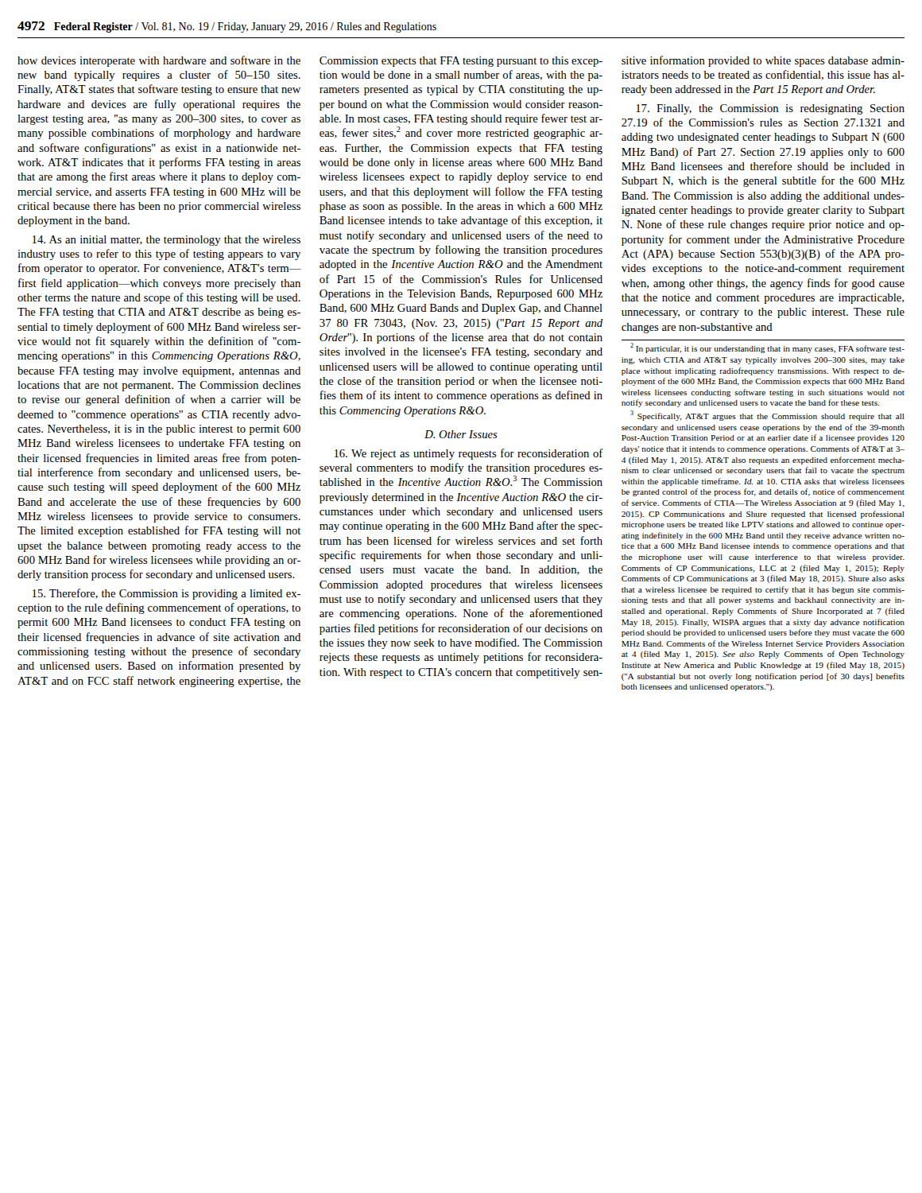4972 Federal Register / Vol. 81, No. 19 / Friday, January 29, 2016 / Rules and Regulations
how devices interoperate with hardware and software in the new band typically requires a cluster of 50–150 sites. Finally, AT&T states that software testing to ensure that new hardware and devices are fully operational requires the largest testing area, ''as many as 200–300 sites, to cover as many possible combinations of morphology and hardware and software configurations'' as exist in a nationwide network. AT&T indicates that it performs FFA testing in areas that are among the first areas where it plans to deploy commercial service, and asserts FFA testing in 600 MHz will be critical because there has been no prior commercial wireless deployment in the band.
14. As an initial matter, the terminology that the wireless industry uses to refer to this type of testing appears to vary from operator to operator. For convenience, AT&T's term—first field application—which conveys more precisely than other terms the nature and scope of this testing will be used. The FFA testing that CTIA and AT&T describe as being essential to timely deployment of 600 MHz Band wireless service would not fit squarely within the definition of ''commencing operations'' in this Commencing Operations R&O, because FFA testing may involve equipment, antennas and locations that are not permanent. The Commission declines to revise our general definition of when a carrier will be deemed to ''commence operations'' as CTIA recently advocates. Nevertheless, it is in the public interest to permit 600 MHz Band wireless licensees to undertake FFA testing on their licensed frequencies in limited areas free from potential interference from secondary and unlicensed users, because such testing will speed deployment of the 600 MHz Band and accelerate the use of these frequencies by 600 MHz wireless licensees to provide service to consumers. The limited exception established for FFA testing will not upset the balance between promoting ready access to the 600 MHz Band for wireless licensees while providing an orderly transition process for secondary and unlicensed users.
15. Therefore, the Commission is providing a limited exception to the rule defining commencement of operations, to permit 600 MHz Band licensees to conduct FFA testing on their licensed frequencies in advance of site activation and commissioning testing without the presence of secondary and unlicensed users. Based on information presented by AT&T and on FCC staff network engineering expertise, the Commission expects that FFA testing pursuant to this exception would be done in a small number of areas, with the parameters presented as typical by CTIA constituting the upper bound on what the Commission would consider reasonable. In most cases, FFA testing should require fewer test areas, fewer sites,2 and cover more restricted geographic areas. Further, the Commission expects that FFA testing would be done only in license areas where 600 MHz Band wireless licensees expect to rapidly deploy service to end users, and that this deployment will follow the FFA testing phase as soon as possible. In the areas in which a 600 MHz Band licensee intends to take advantage of this exception, it must notify secondary and unlicensed users of the need to vacate the spectrum by following the transition procedures adopted in the Incentive Auction R&O and the Amendment of Part 15 of the Commission's Rules for Unlicensed Operations in the Television Bands, Repurposed 600 MHz Band, 600 MHz Guard Bands and Duplex Gap, and Channel 37 80 FR 73043, (Nov. 23, 2015) (''Part 15 Report and Order''). In portions of the license area that do not contain sites involved in the licensee's FFA testing, secondary and unlicensed users will be allowed to continue operating until the close of the transition period or when the licensee notifies them of its intent to commence operations as defined in this Commencing Operations R&O.
D. Other Issues
16. We reject as untimely requests for reconsideration of several commenters to modify the transition procedures established in the Incentive Auction R&O.3 The Commission previously determined in the Incentive Auction R&O the circumstances under which secondary and unlicensed users may continue operating in the 600 MHz Band after the spectrum has been licensed for wireless services and set forth specific requirements for when those secondary and unlicensed users must vacate the band. In addition, the Commission adopted procedures that wireless licensees must use to notify secondary and unlicensed users that they are commencing operations. None of the aforementioned parties filed petitions for reconsideration of our decisions on the issues they now seek to have modified. The Commission rejects these requests as untimely petitions for reconsideration. With respect to CTIA's concern that competitively sensitive information provided to white spaces database administrators needs to be treated as confidential, this issue has already been addressed in the Part 15 Report and Order.
17. Finally, the Commission is redesignating Section 27.19 of the Commission's rules as Section 27.1321 and adding two undesignated center headings to Subpart N (600 MHz Band) of Part 27. Section 27.19 applies only to 600 MHz Band licensees and therefore should be included in Subpart N, which is the general subtitle for the 600 MHz Band. The Commission is also adding the additional undesignated center headings to provide greater clarity to Subpart N. None of these rule changes require prior notice and opportunity for comment under the Administrative Procedure Act (APA) because Section 553(b)(3)(B) of the APA provides exceptions to the notice-and-comment requirement when, among other things, the agency finds for good cause that the notice and comment procedures are impracticable, unnecessary, or contrary to the public interest. These rule changes are non-substantive and
2 In particular, it is our understanding that in many cases, FFA software testing, which CTIA and AT&T say typically involves 200–300 sites, may take place without implicating radiofrequency transmissions. With respect to deployment of the 600 MHz Band, the Commission expects that 600 MHz Band wireless licensees conducting software testing in such situations would not notify secondary and unlicensed users to vacate the band for these tests.
3 Specifically, AT&T argues that the Commission should require that all secondary and unlicensed users cease operations by the end of the 39-month Post-Auction Transition Period or at an earlier date if a licensee provides 120 days' notice that it intends to commence operations. Comments of AT&T at 3–4 (filed May 1, 2015). AT&T also requests an expedited enforcement mechanism to clear unlicensed or secondary users that fail to vacate the spectrum within the applicable timeframe. Id. at 10. CTIA asks that wireless licensees be granted control of the process for, and details of, notice of commencement of service. Comments of CTIA—The Wireless Association at 9 (filed May 1, 2015). CP Communications and Shure requested that licensed professional microphone users be treated like LPTV stations and allowed to continue operating indefinitely in the 600 MHz Band until they receive advance written notice that a 600 MHz Band licensee intends to commence operations and that the microphone user will cause interference to that wireless provider. Comments of CP Communications, LLC at 2 (filed May 1, 2015); Reply Comments of CP Communications at 3 (filed May 18, 2015). Shure also asks that a wireless licensee be required to certify that it has begun site commissioning tests and that all power systems and backhaul connectivity are installed and operational. Reply Comments of Shure Incorporated at 7 (filed May 18, 2015). Finally, WISPA argues that a sixty day advance notification period should be provided to unlicensed users before they must vacate the 600 MHz Band. Comments of the Wireless Internet Service Providers Association at 4 (filed May 1, 2015). See also Reply Comments of Open Technology Institute at New America and Public Knowledge at 19 (filed May 18, 2015) (''A substantial but not overly long notification period [of 30 days] benefits both licensees and unlicensed operators.'').